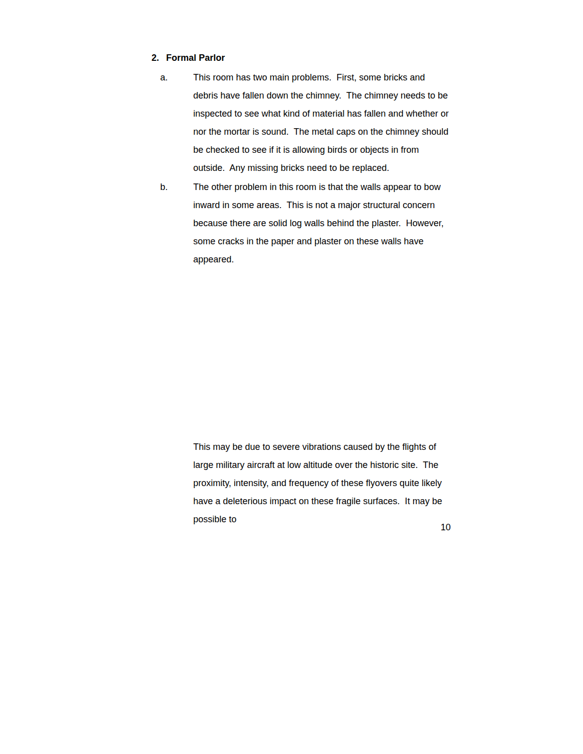2. Formal Parlor
a.
This room has two main problems. First, some bricks and debris have fallen down the chimney. The chimney needs to be inspected to see what kind of material has fallen and whether or nor the mortar is sound. The metal caps on the chimney should be checked to see if it is allowing birds or objects in from outside. Any missing bricks need to be replaced.
b.
The other problem in this room is that the walls appear to bow inward in some areas. This is not a major structural concern because there are solid log walls behind the plaster. However, some cracks in the paper and plaster on these walls have appeared.
This may be due to severe vibrations caused by the flights of large military aircraft at low altitude over the historic site. The proximity, intensity, and frequency of these flyovers quite likely have a deleterious impact on these fragile surfaces. It may be possible to
10